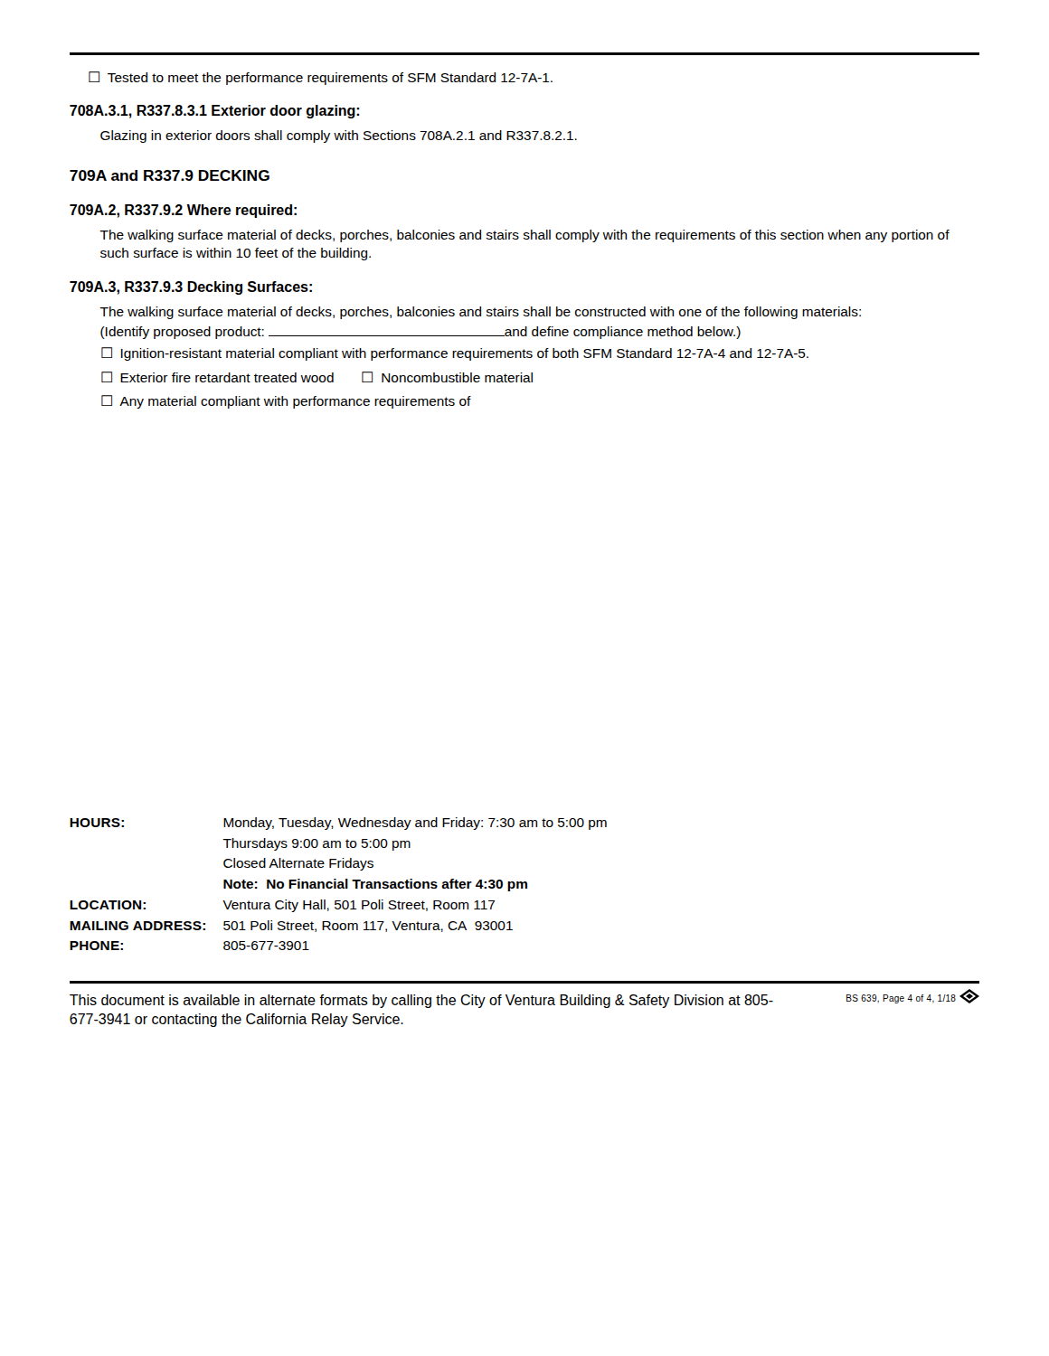Tested to meet the performance requirements of SFM Standard 12-7A-1.
708A.3.1, R337.8.3.1 Exterior door glazing:
Glazing in exterior doors shall comply with Sections 708A.2.1 and R337.8.2.1.
709A and R337.9 DECKING
709A.2, R337.9.2 Where required:
The walking surface material of decks, porches, balconies and stairs shall comply with the requirements of this section when any portion of such surface is within 10 feet of the building.
709A.3, R337.9.3 Decking Surfaces:
The walking surface material of decks, porches, balconies and stairs shall be constructed with one of the following materials:
(Identify proposed product: and define compliance method below.)
Ignition-resistant material compliant with performance requirements of both SFM Standard 12-7A-4 and 12-7A-5.
Exterior fire retardant treated wood Noncombustible material
Any material compliant with performance requirements of
| HOURS: | Monday, Tuesday, Wednesday and Friday: 7:30 am to 5:00 pm |
| | Thursdays 9:00 am to 5:00 pm |
| | Closed Alternate Fridays |
| | Note: No Financial Transactions after 4:30 pm |
| LOCATION: | Ventura City Hall, 501 Poli Street, Room 117 |
| MAILING ADDRESS: | 501 Poli Street, Room 117, Ventura, CA 93001 |
| PHONE: | 805-677-3901 |
This document is available in alternate formats by calling the City of Ventura Building & Safety Division at 805-677-3941 or contacting the California Relay Service.
BS 639, Page 4 of 4, 1/18